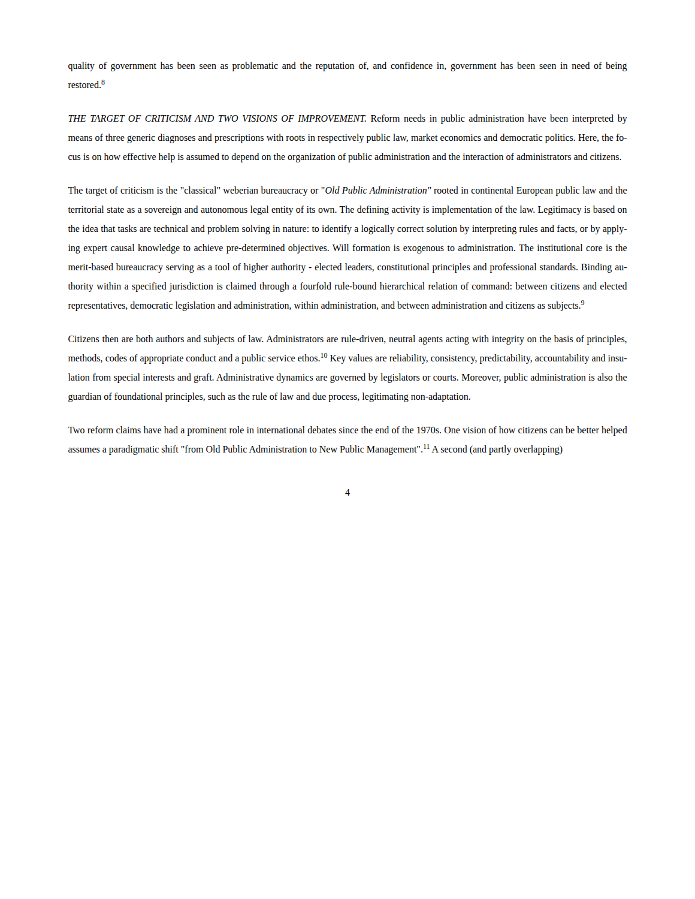quality of government has been seen as problematic and the reputation of, and confidence in, government has been seen in need of being restored.8
THE TARGET OF CRITICISM AND TWO VISIONS OF IMPROVEMENT. Reform needs in public administration have been interpreted by means of three generic diagnoses and prescriptions with roots in respectively public law, market economics and democratic politics. Here, the focus is on how effective help is assumed to depend on the organization of public administration and the interaction of administrators and citizens.
The target of criticism is the "classical" weberian bureaucracy or "Old Public Administration" rooted in continental European public law and the territorial state as a sovereign and autonomous legal entity of its own. The defining activity is implementation of the law. Legitimacy is based on the idea that tasks are technical and problem solving in nature: to identify a logically correct solution by interpreting rules and facts, or by applying expert causal knowledge to achieve pre-determined objectives. Will formation is exogenous to administration. The institutional core is the merit-based bureaucracy serving as a tool of higher authority - elected leaders, constitutional principles and professional standards. Binding authority within a specified jurisdiction is claimed through a fourfold rule-bound hierarchical relation of command: between citizens and elected representatives, democratic legislation and administration, within administration, and between administration and citizens as subjects.9
Citizens then are both authors and subjects of law. Administrators are rule-driven, neutral agents acting with integrity on the basis of principles, methods, codes of appropriate conduct and a public service ethos.10 Key values are reliability, consistency, predictability, accountability and insulation from special interests and graft. Administrative dynamics are governed by legislators or courts. Moreover, public administration is also the guardian of foundational principles, such as the rule of law and due process, legitimating non-adaptation.
Two reform claims have had a prominent role in international debates since the end of the 1970s. One vision of how citizens can be better helped assumes a paradigmatic shift "from Old Public Administration to New Public Management".11 A second (and partly overlapping)
4